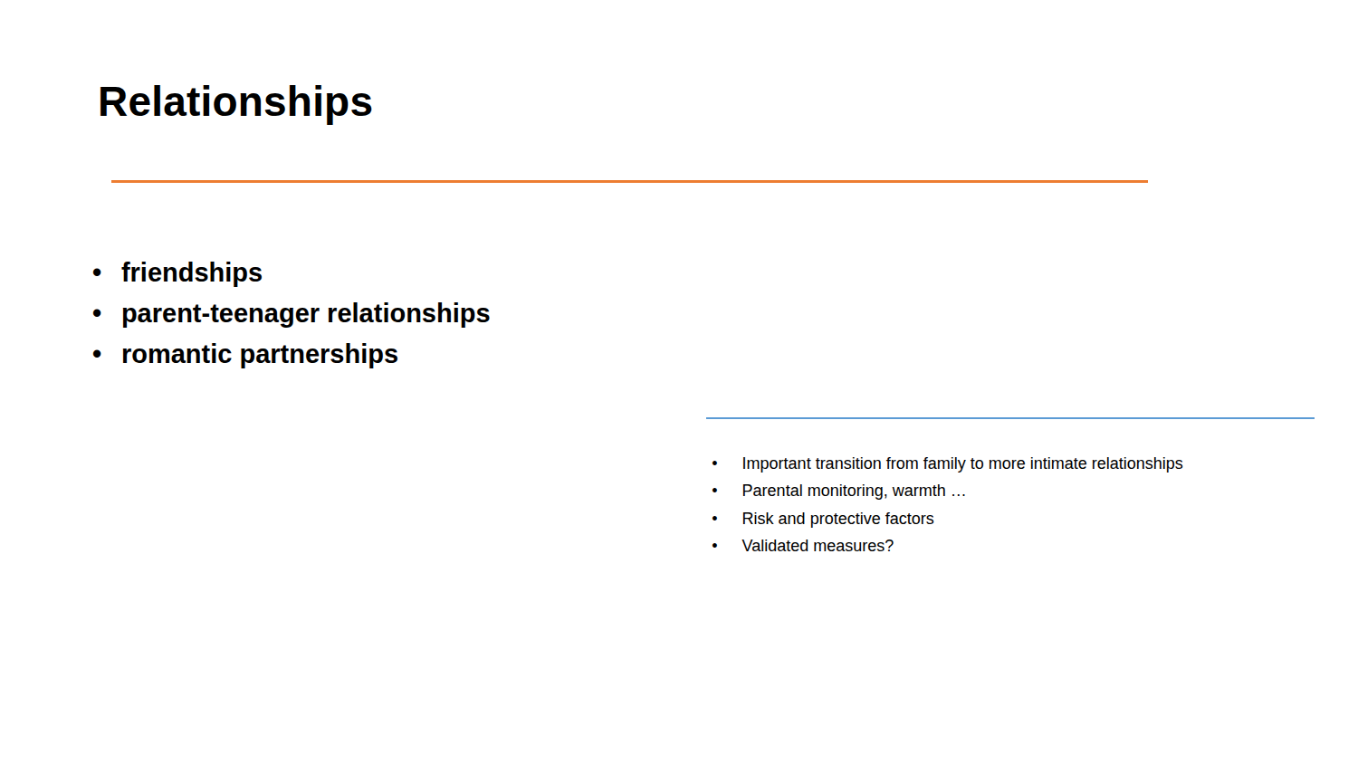Relationships
friendships
parent-teenager relationships
romantic partnerships
Important transition from family to more intimate relationships
Parental monitoring, warmth …
Risk and protective factors
Validated measures?